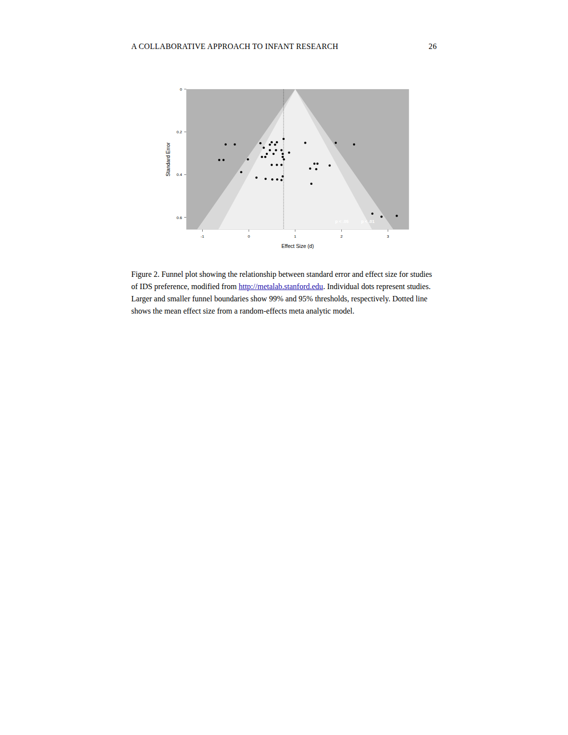A Collaborative Approach to Infant Research 26
Coordinate mapping used below (user units): x: effect size d -> px: x_px = 150 + (d + 1.35) * 152 d = -1 -> 203.2 ; d = 0 -> 355.2 ; d = 1 -> 507.2 ; d = 2 -> 659.2 ; d = 3 -> 811.2 y: standard error -> px: y_px = 40 + se * 700 se = 0 -> 40 ; 0.2 -> 180 ; 0.4 -> 320 ; 0.6 -> 460 Panel: x 150..880 , y 40..500 Funnel plot: standard error (y-axis, inverted) against effect size d (x-axis) Grey panel with two nested light triangles representing 99% and 95% funnel boundaries, a vertical dotted line at the meta-analytic mean effect size near d = 0.75, and scattered black dots representing individual studies. p < .05 p < .01 0 0.2 0.4 0.6 -1 0 1 2 3 Effect Size (d) Standard Error
Figure 2. Funnel plot showing the relationship between standard error and effect size for studies of IDS preference, modified from http://metalab.stanford.edu. Individual dots represent studies. Larger and smaller funnel boundaries show 99% and 95% thresholds, respectively. Dotted line shows the mean effect size from a random-effects meta analytic model.